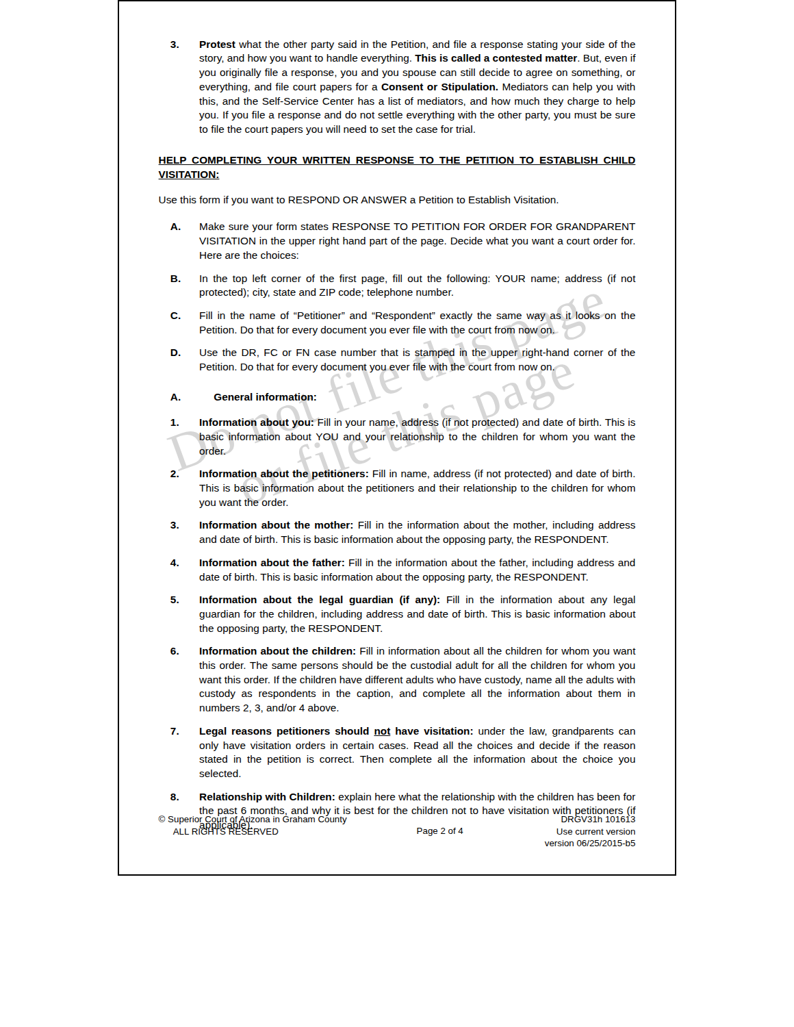Do not file this page
or file this page
3.
Protest what the other party said in the Petition, and file a response stating your side of the story, and how you want to handle everything. This is called a contested matter. But, even if you originally file a response, you and you spouse can still decide to agree on something, or everything, and file court papers for a Consent or Stipulation. Mediators can help you with this, and the Self-Service Center has a list of mediators, and how much they charge to help you. If you file a response and do not settle everything with the other party, you must be sure to file the court papers you will need to set the case for trial.
HELP COMPLETING YOUR WRITTEN RESPONSE TO THE PETITION TO ESTABLISH CHILD VISITATION:
Use this form if you want to RESPOND OR ANSWER a Petition to Establish Visitation.
A.
Make sure your form states RESPONSE TO PETITION FOR ORDER FOR GRANDPARENT VISITATION in the upper right hand part of the page. Decide what you want a court order for. Here are the choices:
B.
In the top left corner of the first page, fill out the following: YOUR name; address (if not protected); city, state and ZIP code; telephone number.
C.
Fill in the name of “Petitioner” and “Respondent” exactly the same way as it looks on the Petition. Do that for every document you ever file with the court from now on.
D.
Use the DR, FC or FN case number that is stamped in the upper right-hand corner of the Petition. Do that for every document you ever file with the court from now on.
A. General information:
1.
Information about you: Fill in your name, address (if not protected) and date of birth. This is basic information about YOU and your relationship to the children for whom you want the order.
2.
Information about the petitioners: Fill in name, address (if not protected) and date of birth. This is basic information about the petitioners and their relationship to the children for whom you want the order.
3.
Information about the mother: Fill in the information about the mother, including address and date of birth. This is basic information about the opposing party, the RESPONDENT.
4.
Information about the father: Fill in the information about the father, including address and date of birth. This is basic information about the opposing party, the RESPONDENT.
5.
Information about the legal guardian (if any): Fill in the information about any legal guardian for the children, including address and date of birth. This is basic information about the opposing party, the RESPONDENT.
6.
Information about the children: Fill in information about all the children for whom you want this order. The same persons should be the custodial adult for all the children for whom you want this order. If the children have different adults who have custody, name all the adults with custody as respondents in the caption, and complete all the information about them in numbers 2, 3, and/or 4 above.
7.
Legal reasons petitioners should not have visitation: under the law, grandparents can only have visitation orders in certain cases. Read all the choices and decide if the reason stated in the petition is correct. Then complete all the information about the choice you selected.
8.
Relationship with Children: explain here what the relationship with the children has been for the past 6 months, and why it is best for the children not to have visitation with petitioners (if applicable).
| © Superior Court of Arizona in Graham County ALL RIGHTS RESERVED | Page 2 of 4 | DRGV31h 101613 Use current version |
| | | version 06/25/2015-b5 |